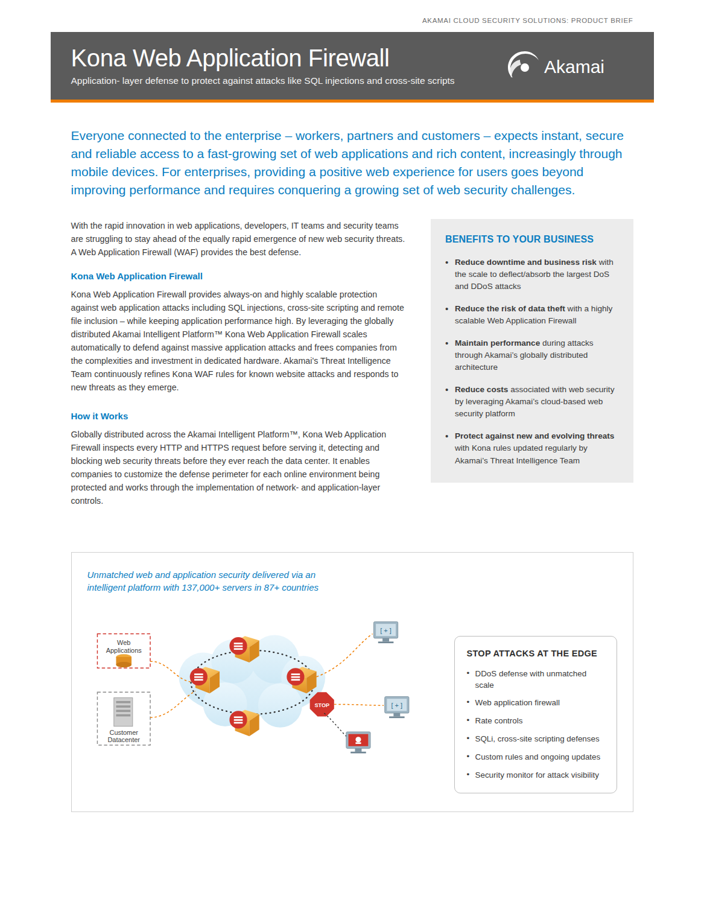Akamai Cloud Security Solutions: Product Brief
Kona Web Application Firewall
Application- layer defense to protect against attacks like SQL injections and cross-site scripts
Akamai
Everyone connected to the enterprise – workers, partners and customers – expects instant, secure and reliable access to a fast-growing set of web applications and rich content, increasingly through mobile devices. For enterprises, providing a positive web experience for users goes beyond improving performance and requires conquering a growing set of web security challenges.
With the rapid innovation in web applications, developers, IT teams and security teams are struggling to stay ahead of the equally rapid emergence of new web security threats. A Web Application Firewall (WAF) provides the best defense.
Kona Web Application Firewall
Kona Web Application Firewall provides always-on and highly scalable protection against web application attacks including SQL injections, cross-site scripting and remote file inclusion – while keeping application performance high. By leveraging the globally distributed Akamai Intelligent Platform™ Kona Web Application Firewall scales automatically to defend against massive application attacks and frees companies from the complexities and investment in dedicated hardware. Akamai’s Threat Intelligence Team continuously refines Kona WAF rules for known website attacks and responds to new threats as they emerge.
How it Works
Globally distributed across the Akamai Intelligent Platform™, Kona Web Application Firewall inspects every HTTP and HTTPS request before serving it, detecting and blocking web security threats before they ever reach the data center. It enables companies to customize the defense perimeter for each online environment being protected and works through the implementation of network- and application-layer controls.
BENEFITS TO YOUR BUSINESS
Reduce downtime and business risk with the scale to deflect/absorb the largest DoS and DDoS attacks
Reduce the risk of data theft with a highly scalable Web Application Firewall
Maintain performance during attacks through Akamai’s globally distributed architecture
Reduce costs associated with web security by leveraging Akamai’s cloud-based web security platform
Protect against new and evolving threats with Kona rules updated regularly by Akamai’s Threat Intelligence Team
Unmatched web and application security delivered via an
intelligent platform with 137,000+ servers in 87+ countries
Web Applications Customer Datacenter STOP [ + ] [ + ]
STOP ATTACKS AT THE EDGE
DDoS defense with unmatched scale
Web application firewall
Rate controls
SQLi, cross-site scripting defenses
Custom rules and ongoing updates
Security monitor for attack visibility